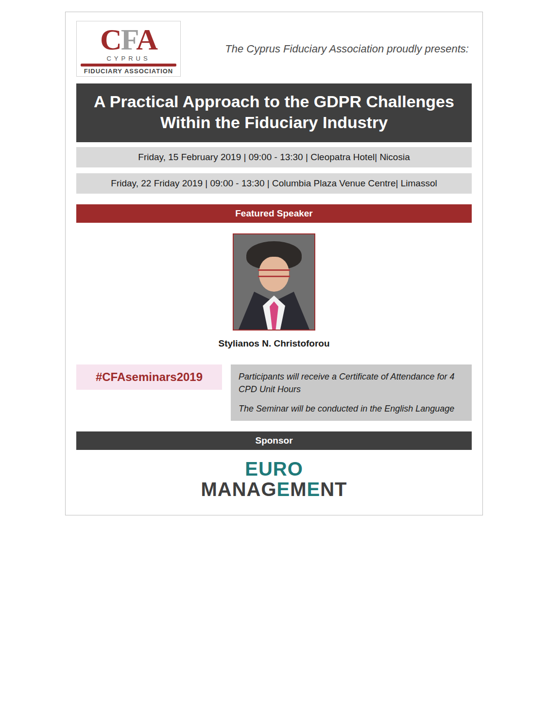CFA
CYPRUS
FIDUCIARY ASSOCIATION
The Cyprus Fiduciary Association proudly presents:
A Practical Approach to the GDPR Challenges Within the Fiduciary Industry
Friday, 15 February 2019 | 09:00 - 13:30 | Cleopatra Hotel| Nicosia
Friday, 22 Friday 2019 | 09:00 - 13:30 | Columbia Plaza Venue Centre| Limassol
Featured Speaker
Stylianos N. Christoforou
#CFAseminars2019
Participants will receive a Certificate of Attendance for 4 CPD Unit Hours
The Seminar will be conducted in the English Language
Sponsor
ΕURO
MANAGΕMΕNT